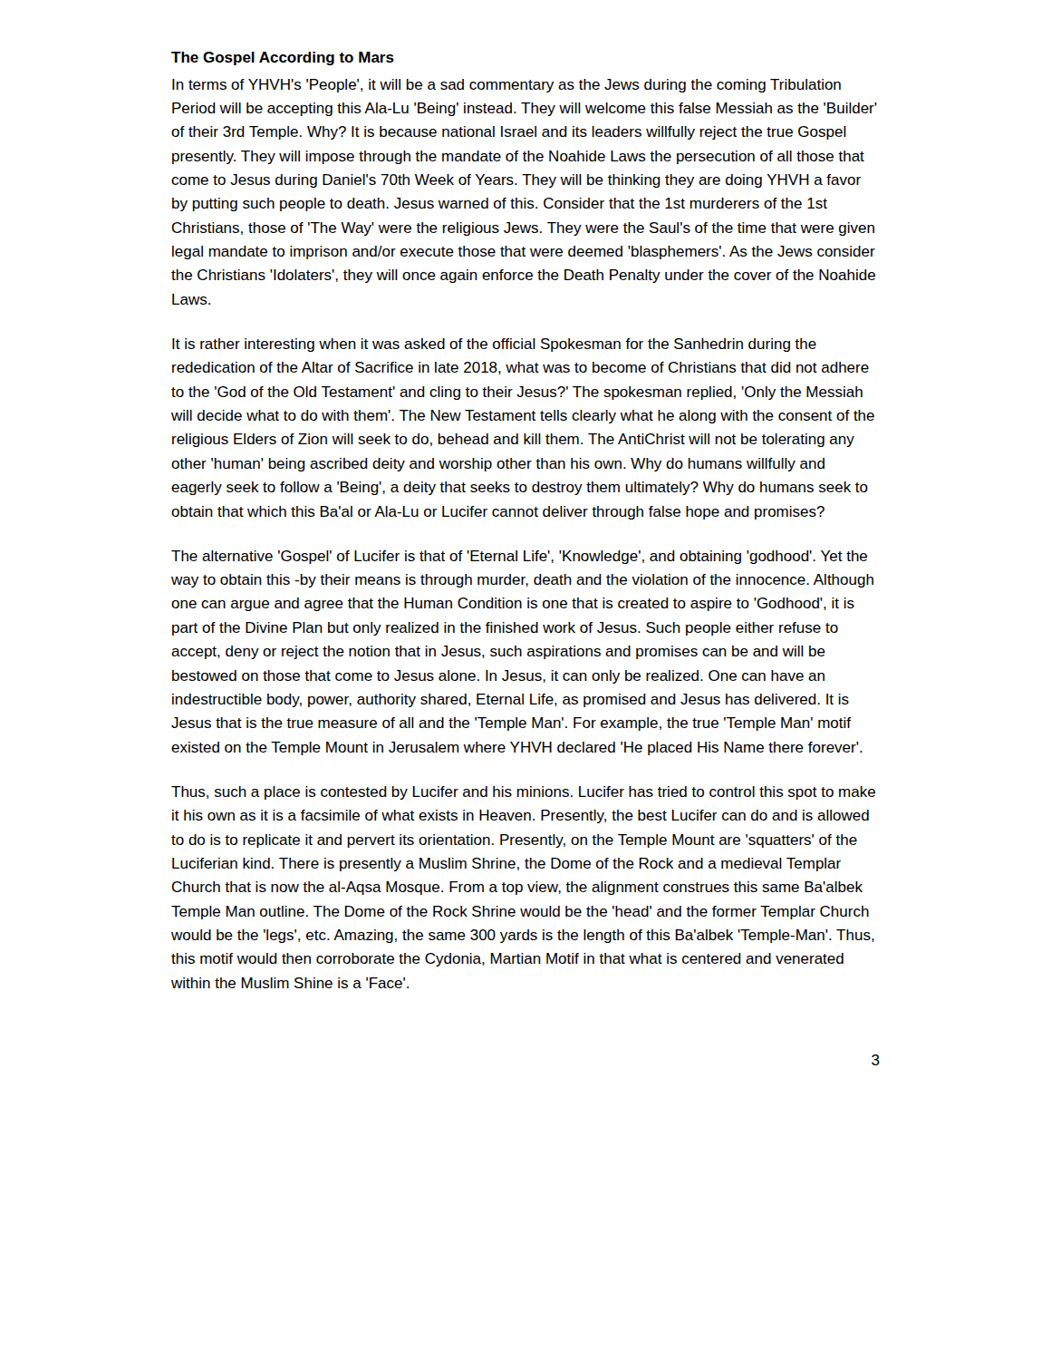The Gospel According to Mars
In terms of YHVH's 'People', it will be a sad commentary as the Jews during the coming Tribulation Period will be accepting this Ala-Lu 'Being' instead. They will welcome this false Messiah as the 'Builder' of their 3rd Temple. Why? It is because national Israel and its leaders willfully reject the true Gospel presently. They will impose through the mandate of the Noahide Laws the persecution of all those that come to Jesus during Daniel's 70th Week of Years. They will be thinking they are doing YHVH a favor by putting such people to death. Jesus warned of this. Consider that the 1st murderers of the 1st Christians, those of 'The Way' were the religious Jews. They were the Saul's of the time that were given legal mandate to imprison and/or execute those that were deemed 'blasphemers'. As the Jews consider the Christians 'Idolaters', they will once again enforce the Death Penalty under the cover of the Noahide Laws.
It is rather interesting when it was asked of the official Spokesman for the Sanhedrin during the rededication of the Altar of Sacrifice in late 2018, what was to become of Christians that did not adhere to the 'God of the Old Testament' and cling to their Jesus?' The spokesman replied, 'Only the Messiah will decide what to do with them'. The New Testament tells clearly what he along with the consent of the religious Elders of Zion will seek to do, behead and kill them. The AntiChrist will not be tolerating any other 'human' being ascribed deity and worship other than his own. Why do humans willfully and eagerly seek to follow a 'Being', a deity that seeks to destroy them ultimately? Why do humans seek to obtain that which this Ba'al or Ala-Lu or Lucifer cannot deliver through false hope and promises?
The alternative 'Gospel' of Lucifer is that of 'Eternal Life', 'Knowledge', and obtaining 'godhood'. Yet the way to obtain this -by their means is through murder, death and the violation of the innocence. Although one can argue and agree that the Human Condition is one that is created to aspire to 'Godhood', it is part of the Divine Plan but only realized in the finished work of Jesus. Such people either refuse to accept, deny or reject the notion that in Jesus, such aspirations and promises can be and will be bestowed on those that come to Jesus alone. In Jesus, it can only be realized. One can have an indestructible body, power, authority shared, Eternal Life, as promised and Jesus has delivered. It is Jesus that is the true measure of all and the 'Temple Man'. For example, the true 'Temple Man' motif existed on the Temple Mount in Jerusalem where YHVH declared 'He placed His Name there forever'.
Thus, such a place is contested by Lucifer and his minions. Lucifer has tried to control this spot to make it his own as it is a facsimile of what exists in Heaven. Presently, the best Lucifer can do and is allowed to do is to replicate it and pervert its orientation. Presently, on the Temple Mount are 'squatters' of the Luciferian kind. There is presently a Muslim Shrine, the Dome of the Rock and a medieval Templar Church that is now the al-Aqsa Mosque. From a top view, the alignment construes this same Ba'albek Temple Man outline. The Dome of the Rock Shrine would be the 'head' and the former Templar Church would be the 'legs', etc. Amazing, the same 300 yards is the length of this Ba'albek 'Temple-Man'. Thus, this motif would then corroborate the Cydonia, Martian Motif in that what is centered and venerated within the Muslim Shine is a 'Face'.
3